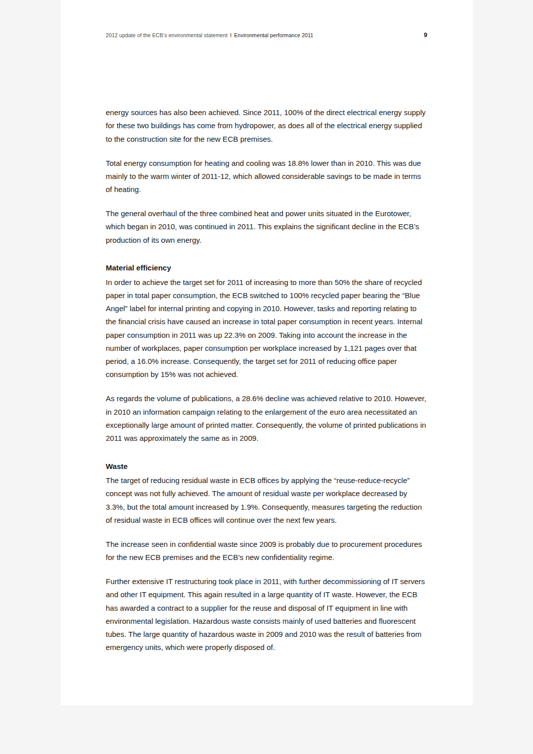2012 update of the ECB’s environmental statement I Environmental performance 2011
9
energy sources has also been achieved. Since 2011, 100% of the direct electrical energy supply for these two buildings has come from hydropower, as does all of the electrical energy supplied to the construction site for the new ECB premises.
Total energy consumption for heating and cooling was 18.8% lower than in 2010. This was due mainly to the warm winter of 2011-12, which allowed considerable savings to be made in terms of heating.
The general overhaul of the three combined heat and power units situated in the Eurotower, which began in 2010, was continued in 2011. This explains the significant decline in the ECB’s production of its own energy.
Material efficiency
In order to achieve the target set for 2011 of increasing to more than 50% the share of recycled paper in total paper consumption, the ECB switched to 100% recycled paper bearing the “Blue Angel” label for internal printing and copying in 2010. However, tasks and reporting relating to the financial crisis have caused an increase in total paper consumption in recent years. Internal paper consumption in 2011 was up 22.3% on 2009. Taking into account the increase in the number of workplaces, paper consumption per workplace increased by 1,121 pages over that period, a 16.0% increase. Consequently, the target set for 2011 of reducing office paper consumption by 15% was not achieved.
As regards the volume of publications, a 28.6% decline was achieved relative to 2010. However, in 2010 an information campaign relating to the enlargement of the euro area necessitated an exceptionally large amount of printed matter. Consequently, the volume of printed publications in 2011 was approximately the same as in 2009.
Waste
The target of reducing residual waste in ECB offices by applying the “reuse-reduce-recycle” concept was not fully achieved. The amount of residual waste per workplace decreased by 3.3%, but the total amount increased by 1.9%. Consequently, measures targeting the reduction of residual waste in ECB offices will continue over the next few years.
The increase seen in confidential waste since 2009 is probably due to procurement procedures for the new ECB premises and the ECB’s new confidentiality regime.
Further extensive IT restructuring took place in 2011, with further decommissioning of IT servers and other IT equipment. This again resulted in a large quantity of IT waste. However, the ECB has awarded a contract to a supplier for the reuse and disposal of IT equipment in line with environmental legislation. Hazardous waste consists mainly of used batteries and fluorescent tubes. The large quantity of hazardous waste in 2009 and 2010 was the result of batteries from emergency units, which were properly disposed of.